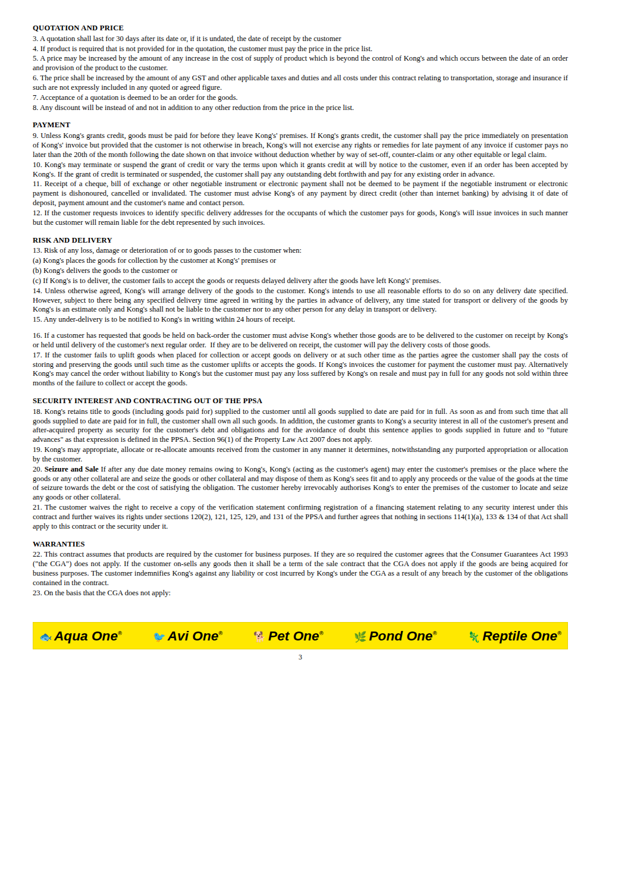QUOTATION AND PRICE
3. A quotation shall last for 30 days after its date or, if it is undated, the date of receipt by the customer
4. If product is required that is not provided for in the quotation, the customer must pay the price in the price list.
5. A price may be increased by the amount of any increase in the cost of supply of product which is beyond the control of Kong's and which occurs between the date of an order and provision of the product to the customer.
6. The price shall be increased by the amount of any GST and other applicable taxes and duties and all costs under this contract relating to transportation, storage and insurance if such are not expressly included in any quoted or agreed figure.
7. Acceptance of a quotation is deemed to be an order for the goods.
8. Any discount will be instead of and not in addition to any other reduction from the price in the price list.
PAYMENT
9. Unless Kong's grants credit, goods must be paid for before they leave Kong's' premises. If Kong's grants credit, the customer shall pay the price immediately on presentation of Kong's' invoice but provided that the customer is not otherwise in breach, Kong's will not exercise any rights or remedies for late payment of any invoice if customer pays no later than the 20th of the month following the date shown on that invoice without deduction whether by way of set-off, counter-claim or any other equitable or legal claim.
10. Kong's may terminate or suspend the grant of credit or vary the terms upon which it grants credit at will by notice to the customer, even if an order has been accepted by Kong's. If the grant of credit is terminated or suspended, the customer shall pay any outstanding debt forthwith and pay for any existing order in advance.
11. Receipt of a cheque, bill of exchange or other negotiable instrument or electronic payment shall not be deemed to be payment if the negotiable instrument or electronic payment is dishonoured, cancelled or invalidated. The customer must advise Kong's of any payment by direct credit (other than internet banking) by advising it of date of deposit, payment amount and the customer's name and contact person.
12. If the customer requests invoices to identify specific delivery addresses for the occupants of which the customer pays for goods, Kong's will issue invoices in such manner but the customer will remain liable for the debt represented by such invoices.
RISK AND DELIVERY
13. Risk of any loss, damage or deterioration of or to goods passes to the customer when:
(a) Kong's places the goods for collection by the customer at Kong's' premises or
(b) Kong's delivers the goods to the customer or
(c) If Kong's is to deliver, the customer fails to accept the goods or requests delayed delivery after the goods have left Kong's' premises.
14. Unless otherwise agreed, Kong's will arrange delivery of the goods to the customer. Kong's intends to use all reasonable efforts to do so on any delivery date specified. However, subject to there being any specified delivery time agreed in writing by the parties in advance of delivery, any time stated for transport or delivery of the goods by Kong's is an estimate only and Kong's shall not be liable to the customer nor to any other person for any delay in transport or delivery.
15. Any under-delivery is to be notified to Kong's in writing within 24 hours of receipt.
16. If a customer has requested that goods be held on back-order the customer must advise Kong's whether those goods are to be delivered to the customer on receipt by Kong's or held until delivery of the customer's next regular order. If they are to be delivered on receipt, the customer will pay the delivery costs of those goods.
17. If the customer fails to uplift goods when placed for collection or accept goods on delivery or at such other time as the parties agree the customer shall pay the costs of storing and preserving the goods until such time as the customer uplifts or accepts the goods. If Kong's invoices the customer for payment the customer must pay. Alternatively Kong's may cancel the order without liability to Kong's but the customer must pay any loss suffered by Kong's on resale and must pay in full for any goods not sold within three months of the failure to collect or accept the goods.
SECURITY INTEREST AND CONTRACTING OUT OF THE PPSA
18. Kong's retains title to goods (including goods paid for) supplied to the customer until all goods supplied to date are paid for in full. As soon as and from such time that all goods supplied to date are paid for in full, the customer shall own all such goods. In addition, the customer grants to Kong's a security interest in all of the customer's present and after-acquired property as security for the customer's debt and obligations and for the avoidance of doubt this sentence applies to goods supplied in future and to "future advances" as that expression is defined in the PPSA. Section 96(1) of the Property Law Act 2007 does not apply.
19. Kong's may appropriate, allocate or re-allocate amounts received from the customer in any manner it determines, notwithstanding any purported appropriation or allocation by the customer.
20. Seizure and Sale If after any due date money remains owing to Kong's, Kong's (acting as the customer's agent) may enter the customer's premises or the place where the goods or any other collateral are and seize the goods or other collateral and may dispose of them as Kong's sees fit and to apply any proceeds or the value of the goods at the time of seizure towards the debt or the cost of satisfying the obligation. The customer hereby irrevocably authorises Kong's to enter the premises of the customer to locate and seize any goods or other collateral.
21. The customer waives the right to receive a copy of the verification statement confirming registration of a financing statement relating to any security interest under this contract and further waives its rights under sections 120(2), 121, 125, 129, and 131 of the PPSA and further agrees that nothing in sections 114(1)(a), 133 & 134 of that Act shall apply to this contract or the security under it.
WARRANTIES
22. This contract assumes that products are required by the customer for business purposes. If they are so required the customer agrees that the Consumer Guarantees Act 1993 ("the CGA") does not apply. If the customer on-sells any goods then it shall be a term of the sale contract that the CGA does not apply if the goods are being acquired for business purposes. The customer indemnifies Kong's against any liability or cost incurred by Kong's under the CGA as a result of any breach by the customer of the obligations contained in the contract.
23. On the basis that the CGA does not apply:
🐟Aqua One® 🐦Avi One® 🐕Pet One® 🌿Pond One® 🦎Reptile One®
3